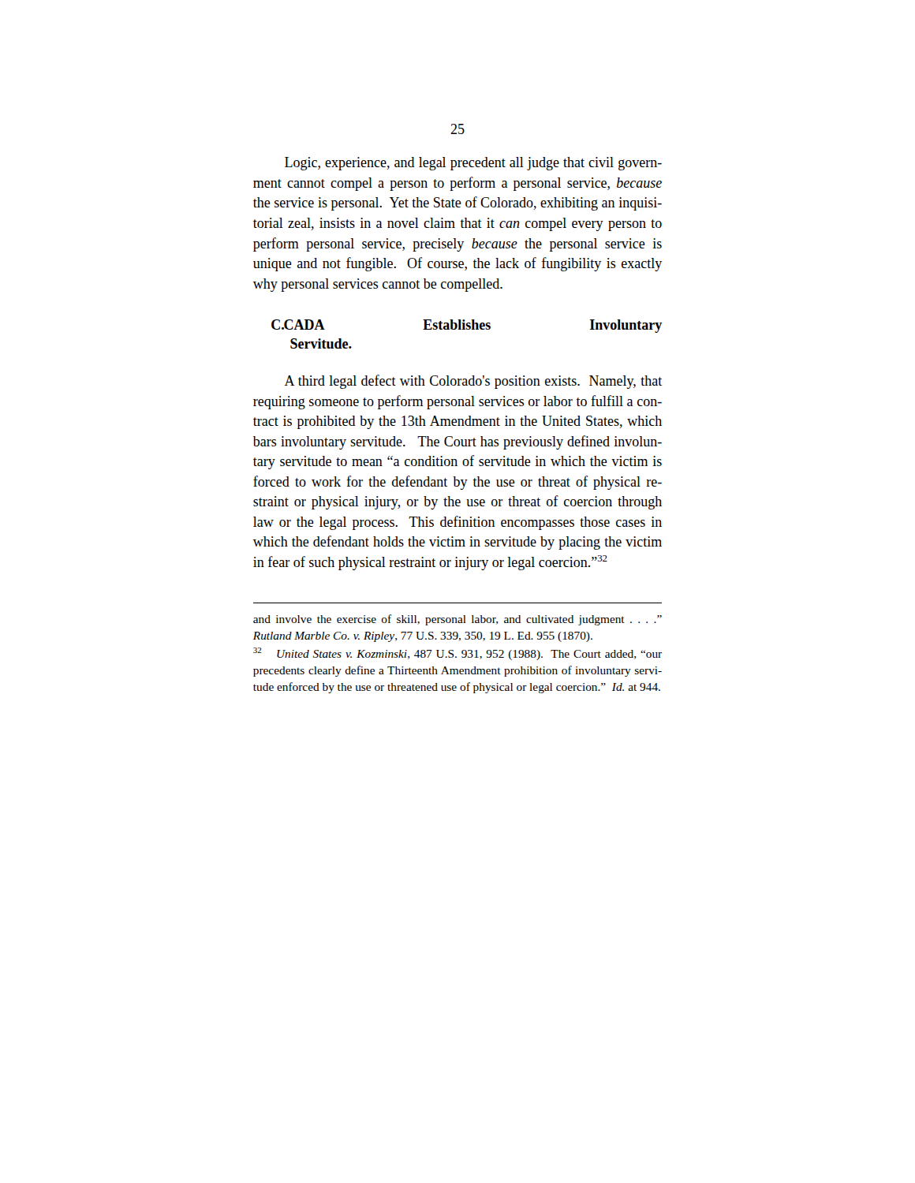25
Logic, experience, and legal precedent all judge that civil government cannot compel a person to perform a personal service, because the service is personal. Yet the State of Colorado, exhibiting an inquisitorial zeal, insists in a novel claim that it can compel every person to perform personal service, precisely because the personal service is unique and not fungible. Of course, the lack of fungibility is exactly why personal services cannot be compelled.
C. CADA Establishes Involuntary
Servitude.
A third legal defect with Colorado's position exists. Namely, that requiring someone to perform personal services or labor to fulfill a contract is prohibited by the 13th Amendment in the United States, which bars involuntary servitude. The Court has previously defined involuntary servitude to mean “a condition of servitude in which the victim is forced to work for the defendant by the use or threat of physical restraint or physical injury, or by the use or threat of coercion through law or the legal process. This definition encompasses those cases in which the defendant holds the victim in servitude by placing the victim in fear of such physical restraint or injury or legal coercion.”32
and involve the exercise of skill, personal labor, and cultivated judgment . . . .” Rutland Marble Co. v. Ripley, 77 U.S. 339, 350, 19 L. Ed. 955 (1870).
32 United States v. Kozminski, 487 U.S. 931, 952 (1988). The Court added, “our precedents clearly define a Thirteenth Amendment prohibition of involuntary servitude enforced by the use or threatened use of physical or legal coercion.” Id. at 944.